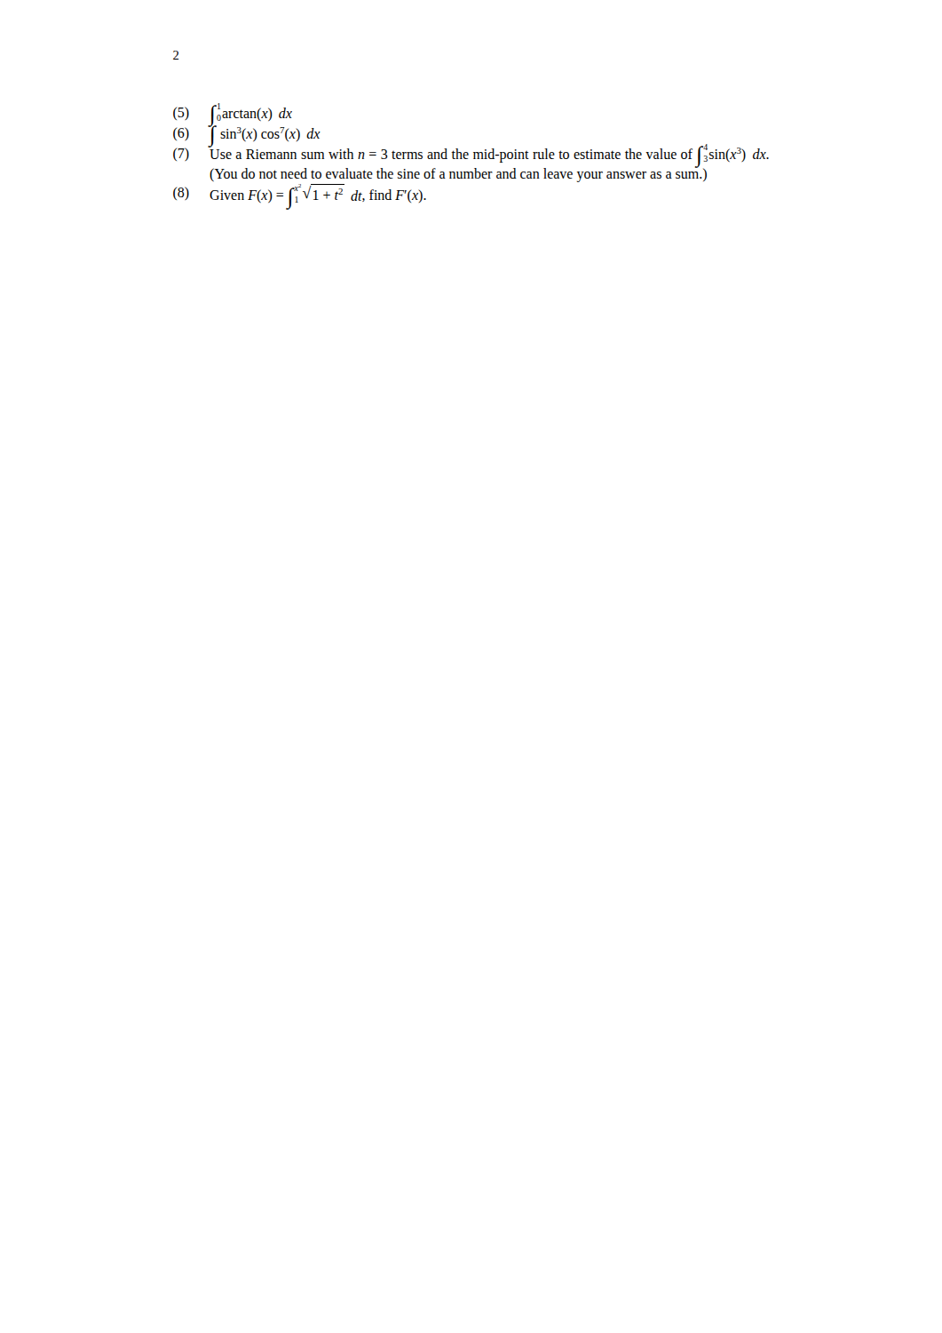2
(5) ∫10 arctan(x) dx
(6) ∫ sin3(x) cos7(x) dx
(7) Use a Riemann sum with n = 3 terms and the mid-point rule to estimate the value of ∫43 sin(x3) dx. (You do not need to evaluate the sine of a number and can leave your answer as a sum.)
(8) Given F(x) = ∫x211 + t2 dt, find F′(x).